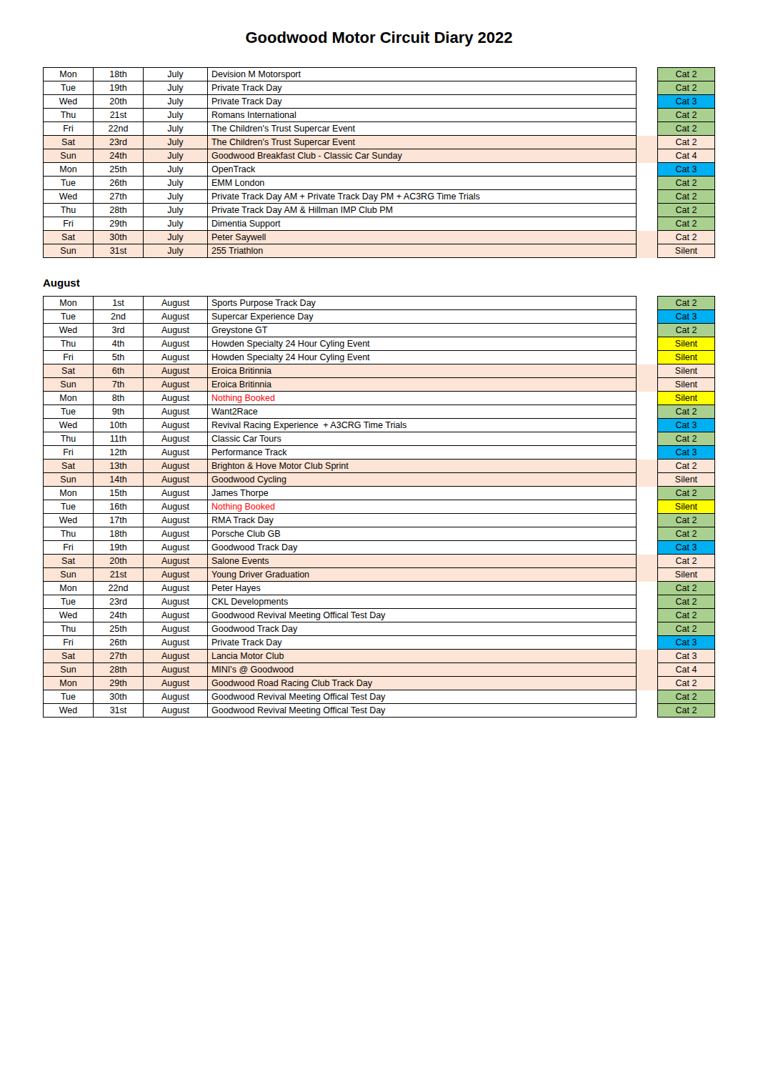Goodwood Motor Circuit Diary 2022
| Mon | 18th | July | Devision M Motorsport | | Cat 2 |
| Tue | 19th | July | Private Track Day | | Cat 2 |
| Wed | 20th | July | Private Track Day | | Cat 3 |
| Thu | 21st | July | Romans International | | Cat 2 |
| Fri | 22nd | July | The Children's Trust Supercar Event | | Cat 2 |
| Sat | 23rd | July | The Children's Trust Supercar Event | | Cat 2 |
| Sun | 24th | July | Goodwood Breakfast Club - Classic Car Sunday | | Cat 4 |
| Mon | 25th | July | OpenTrack | | Cat 3 |
| Tue | 26th | July | EMM London | | Cat 2 |
| Wed | 27th | July | Private Track Day AM + Private Track Day PM + AC3RG Time Trials | | Cat 2 |
| Thu | 28th | July | Private Track Day AM & Hillman IMP Club PM | | Cat 2 |
| Fri | 29th | July | Dimentia Support | | Cat 2 |
| Sat | 30th | July | Peter Saywell | | Cat 2 |
| Sun | 31st | July | 255 Triathlon | | Silent |
August
| Mon | 1st | August | Sports Purpose Track Day | | Cat 2 |
| Tue | 2nd | August | Supercar Experience Day | | Cat 3 |
| Wed | 3rd | August | Greystone GT | | Cat 2 |
| Thu | 4th | August | Howden Specialty 24 Hour Cyling Event | | Silent |
| Fri | 5th | August | Howden Specialty 24 Hour Cyling Event | | Silent |
| Sat | 6th | August | Eroica Britinnia | | Silent |
| Sun | 7th | August | Eroica Britinnia | | Silent |
| Mon | 8th | August | Nothing Booked | | Silent |
| Tue | 9th | August | Want2Race | | Cat 2 |
| Wed | 10th | August | Revival Racing Experience + A3CRG Time Trials | | Cat 3 |
| Thu | 11th | August | Classic Car Tours | | Cat 2 |
| Fri | 12th | August | Performance Track | | Cat 3 |
| Sat | 13th | August | Brighton & Hove Motor Club Sprint | | Cat 2 |
| Sun | 14th | August | Goodwood Cycling | | Silent |
| Mon | 15th | August | James Thorpe | | Cat 2 |
| Tue | 16th | August | Nothing Booked | | Silent |
| Wed | 17th | August | RMA Track Day | | Cat 2 |
| Thu | 18th | August | Porsche Club GB | | Cat 2 |
| Fri | 19th | August | Goodwood Track Day | | Cat 3 |
| Sat | 20th | August | Salone Events | | Cat 2 |
| Sun | 21st | August | Young Driver Graduation | | Silent |
| Mon | 22nd | August | Peter Hayes | | Cat 2 |
| Tue | 23rd | August | CKL Developments | | Cat 2 |
| Wed | 24th | August | Goodwood Revival Meeting Offical Test Day | | Cat 2 |
| Thu | 25th | August | Goodwood Track Day | | Cat 2 |
| Fri | 26th | August | Private Track Day | | Cat 3 |
| Sat | 27th | August | Lancia Motor Club | | Cat 3 |
| Sun | 28th | August | MINI's @ Goodwood | | Cat 4 |
| Mon | 29th | August | Goodwood Road Racing Club Track Day | | Cat 2 |
| Tue | 30th | August | Goodwood Revival Meeting Offical Test Day | | Cat 2 |
| Wed | 31st | August | Goodwood Revival Meeting Offical Test Day | | Cat 2 |